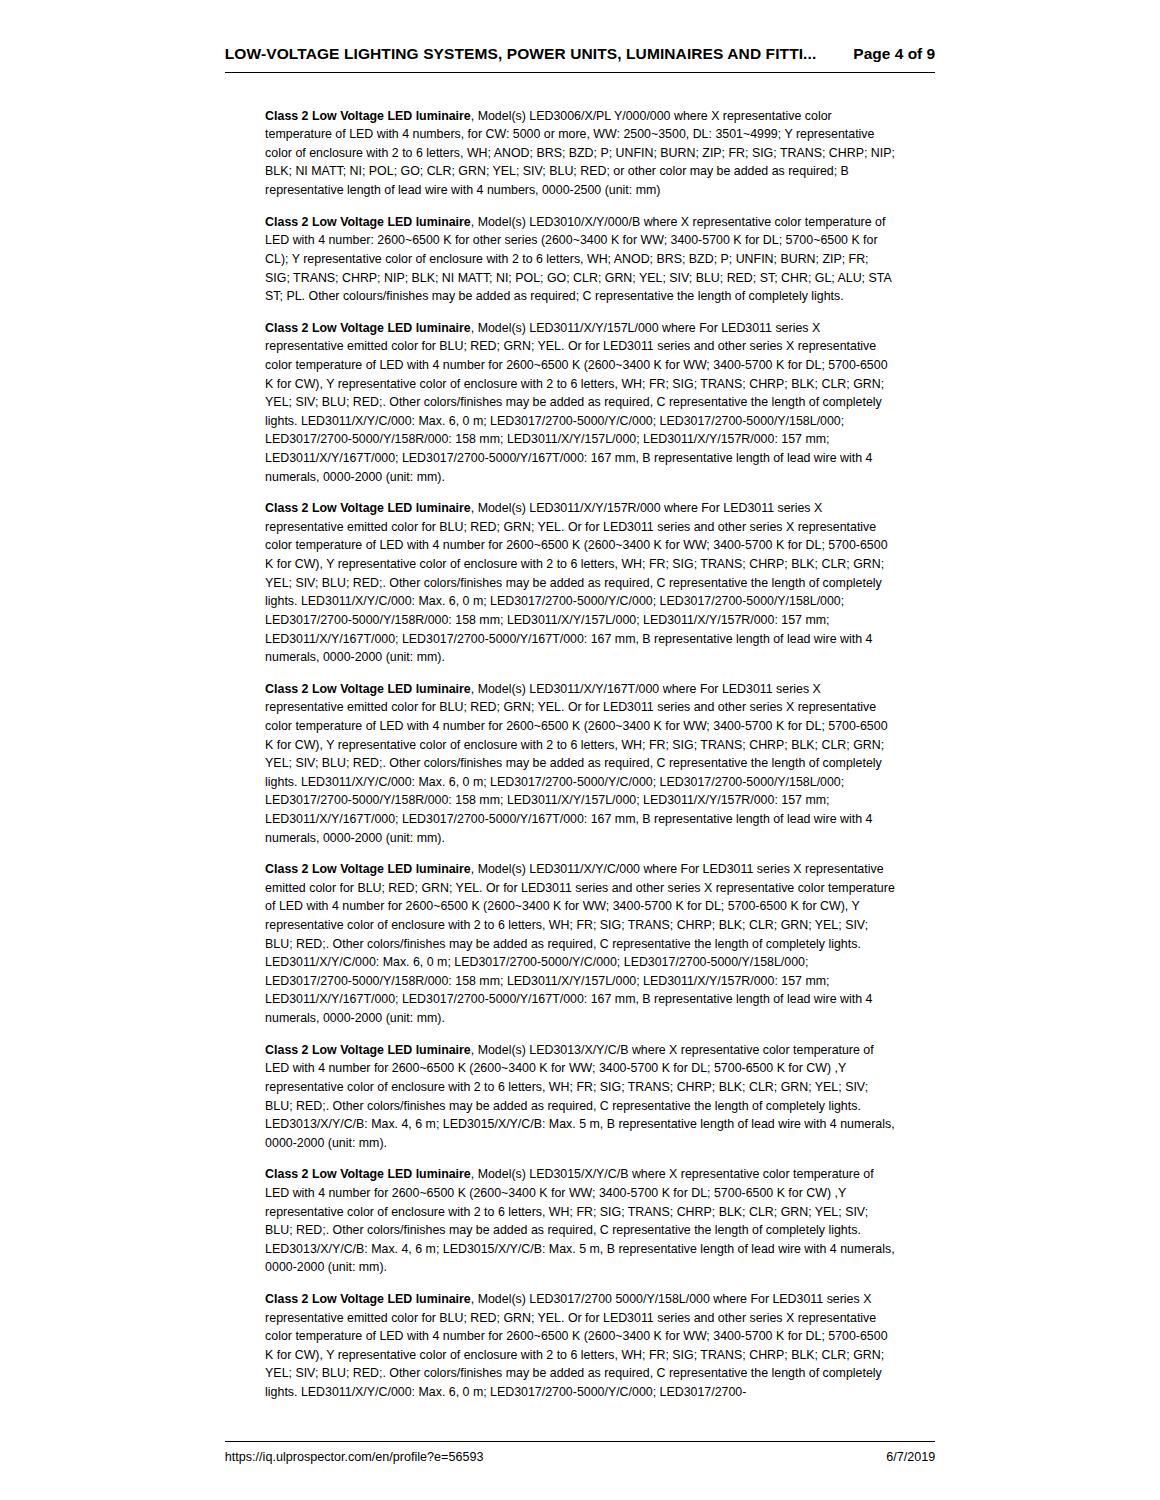LOW-VOLTAGE LIGHTING SYSTEMS, POWER UNITS, LUMINAIRES AND FITTI...
Page 4 of 9
Class 2 Low Voltage LED luminaire, Model(s) LED3006/X/PL Y/000/000 where X representative color temperature of LED with 4 numbers, for CW: 5000 or more, WW: 2500~3500, DL: 3501~4999; Y representative color of enclosure with 2 to 6 letters, WH; ANOD; BRS; BZD; P; UNFIN; BURN; ZIP; FR; SIG; TRANS; CHRP; NIP; BLK; NI MATT; NI; POL; GO; CLR; GRN; YEL; SIV; BLU; RED; or other color may be added as required; B representative length of lead wire with 4 numbers, 0000-2500 (unit: mm)
Class 2 Low Voltage LED luminaire, Model(s) LED3010/X/Y/000/B where X representative color temperature of LED with 4 number: 2600~6500 K for other series (2600~3400 K for WW; 3400-5700 K for DL; 5700~6500 K for CL); Y representative color of enclosure with 2 to 6 letters, WH; ANOD; BRS; BZD; P; UNFIN; BURN; ZIP; FR; SIG; TRANS; CHRP; NIP; BLK; NI MATT; NI; POL; GO; CLR; GRN; YEL; SIV; BLU; RED; ST; CHR; GL; ALU; STA ST; PL. Other colours/finishes may be added as required; C representative the length of completely lights.
Class 2 Low Voltage LED luminaire, Model(s) LED3011/X/Y/157L/000 where For LED3011 series X representative emitted color for BLU; RED; GRN; YEL. Or for LED3011 series and other series X representative color temperature of LED with 4 number for 2600~6500 K (2600~3400 K for WW; 3400-5700 K for DL; 5700-6500 K for CW), Y representative color of enclosure with 2 to 6 letters, WH; FR; SIG; TRANS; CHRP; BLK; CLR; GRN; YEL; SIV; BLU; RED;. Other colors/finishes may be added as required, C representative the length of completely lights. LED3011/X/Y/C/000: Max. 6, 0 m; LED3017/2700-5000/Y/C/000; LED3017/2700-5000/Y/158L/000; LED3017/2700-5000/Y/158R/000: 158 mm; LED3011/X/Y/157L/000; LED3011/X/Y/157R/000: 157 mm; LED3011/X/Y/167T/000; LED3017/2700-5000/Y/167T/000: 167 mm, B representative length of lead wire with 4 numerals, 0000-2000 (unit: mm).
Class 2 Low Voltage LED luminaire, Model(s) LED3011/X/Y/157R/000 where For LED3011 series X representative emitted color for BLU; RED; GRN; YEL. Or for LED3011 series and other series X representative color temperature of LED with 4 number for 2600~6500 K (2600~3400 K for WW; 3400-5700 K for DL; 5700-6500 K for CW), Y representative color of enclosure with 2 to 6 letters, WH; FR; SIG; TRANS; CHRP; BLK; CLR; GRN; YEL; SIV; BLU; RED;. Other colors/finishes may be added as required, C representative the length of completely lights. LED3011/X/Y/C/000: Max. 6, 0 m; LED3017/2700-5000/Y/C/000; LED3017/2700-5000/Y/158L/000; LED3017/2700-5000/Y/158R/000: 158 mm; LED3011/X/Y/157L/000; LED3011/X/Y/157R/000: 157 mm; LED3011/X/Y/167T/000; LED3017/2700-5000/Y/167T/000: 167 mm, B representative length of lead wire with 4 numerals, 0000-2000 (unit: mm).
Class 2 Low Voltage LED luminaire, Model(s) LED3011/X/Y/167T/000 where For LED3011 series X representative emitted color for BLU; RED; GRN; YEL. Or for LED3011 series and other series X representative color temperature of LED with 4 number for 2600~6500 K (2600~3400 K for WW; 3400-5700 K for DL; 5700-6500 K for CW), Y representative color of enclosure with 2 to 6 letters, WH; FR; SIG; TRANS; CHRP; BLK; CLR; GRN; YEL; SIV; BLU; RED;. Other colors/finishes may be added as required, C representative the length of completely lights. LED3011/X/Y/C/000: Max. 6, 0 m; LED3017/2700-5000/Y/C/000; LED3017/2700-5000/Y/158L/000; LED3017/2700-5000/Y/158R/000: 158 mm; LED3011/X/Y/157L/000; LED3011/X/Y/157R/000: 157 mm; LED3011/X/Y/167T/000; LED3017/2700-5000/Y/167T/000: 167 mm, B representative length of lead wire with 4 numerals, 0000-2000 (unit: mm).
Class 2 Low Voltage LED luminaire, Model(s) LED3011/X/Y/C/000 where For LED3011 series X representative emitted color for BLU; RED; GRN; YEL. Or for LED3011 series and other series X representative color temperature of LED with 4 number for 2600~6500 K (2600~3400 K for WW; 3400-5700 K for DL; 5700-6500 K for CW), Y representative color of enclosure with 2 to 6 letters, WH; FR; SIG; TRANS; CHRP; BLK; CLR; GRN; YEL; SIV; BLU; RED;. Other colors/finishes may be added as required, C representative the length of completely lights. LED3011/X/Y/C/000: Max. 6, 0 m; LED3017/2700-5000/Y/C/000; LED3017/2700-5000/Y/158L/000; LED3017/2700-5000/Y/158R/000: 158 mm; LED3011/X/Y/157L/000; LED3011/X/Y/157R/000: 157 mm; LED3011/X/Y/167T/000; LED3017/2700-5000/Y/167T/000: 167 mm, B representative length of lead wire with 4 numerals, 0000-2000 (unit: mm).
Class 2 Low Voltage LED luminaire, Model(s) LED3013/X/Y/C/B where X representative color temperature of LED with 4 number for 2600~6500 K (2600~3400 K for WW; 3400-5700 K for DL; 5700-6500 K for CW) ,Y representative color of enclosure with 2 to 6 letters, WH; FR; SIG; TRANS; CHRP; BLK; CLR; GRN; YEL; SIV; BLU; RED;. Other colors/finishes may be added as required, C representative the length of completely lights. LED3013/X/Y/C/B: Max. 4, 6 m; LED3015/X/Y/C/B: Max. 5 m, B representative length of lead wire with 4 numerals, 0000-2000 (unit: mm).
Class 2 Low Voltage LED luminaire, Model(s) LED3015/X/Y/C/B where X representative color temperature of LED with 4 number for 2600~6500 K (2600~3400 K for WW; 3400-5700 K for DL; 5700-6500 K for CW) ,Y representative color of enclosure with 2 to 6 letters, WH; FR; SIG; TRANS; CHRP; BLK; CLR; GRN; YEL; SIV; BLU; RED;. Other colors/finishes may be added as required, C representative the length of completely lights. LED3013/X/Y/C/B: Max. 4, 6 m; LED3015/X/Y/C/B: Max. 5 m, B representative length of lead wire with 4 numerals, 0000-2000 (unit: mm).
Class 2 Low Voltage LED luminaire, Model(s) LED3017/2700 5000/Y/158L/000 where For LED3011 series X representative emitted color for BLU; RED; GRN; YEL. Or for LED3011 series and other series X representative color temperature of LED with 4 number for 2600~6500 K (2600~3400 K for WW; 3400-5700 K for DL; 5700-6500 K for CW), Y representative color of enclosure with 2 to 6 letters, WH; FR; SIG; TRANS; CHRP; BLK; CLR; GRN; YEL; SIV; BLU; RED;. Other colors/finishes may be added as required, C representative the length of completely lights. LED3011/X/Y/C/000: Max. 6, 0 m; LED3017/2700-5000/Y/C/000; LED3017/2700-
https://iq.ulprospector.com/en/profile?e=56593
6/7/2019